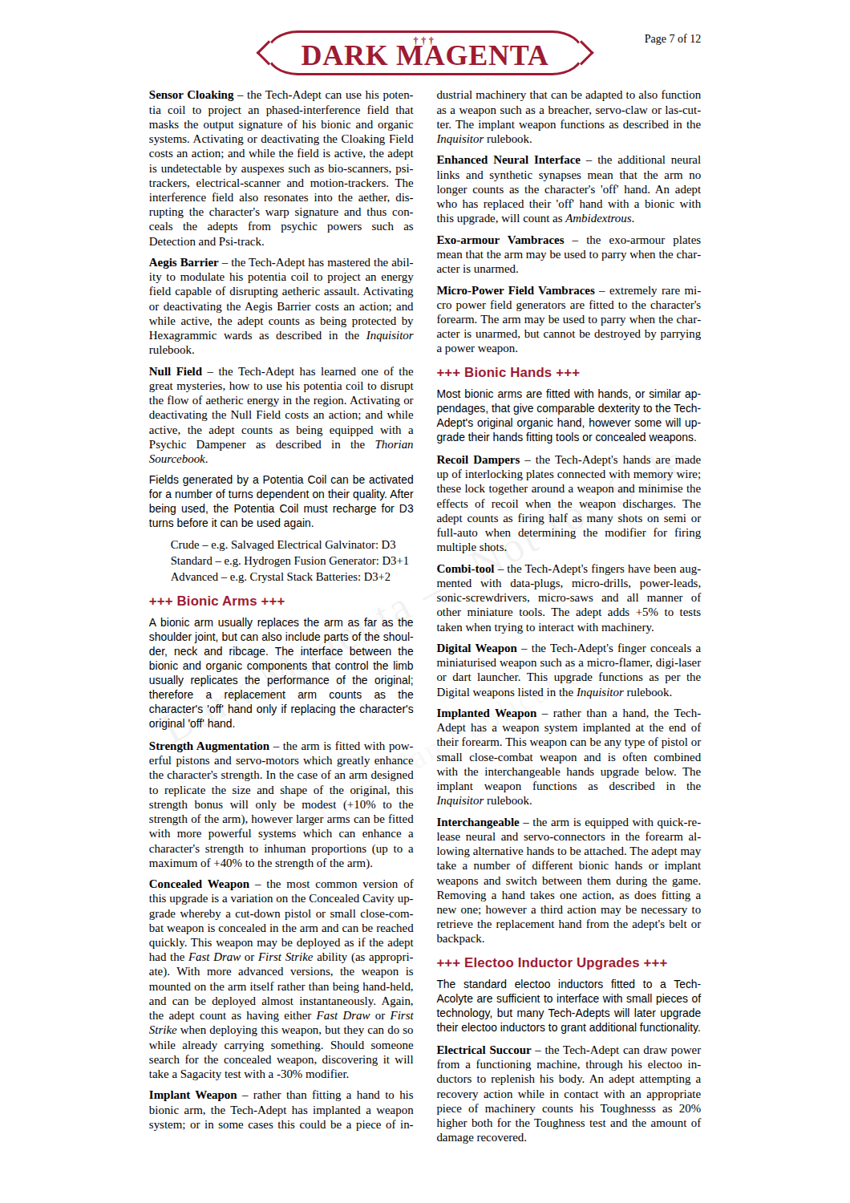Page 7 of 12
†††Dark Magenta
Dark Magenta — Not for Sale
Unofficial Fan Publication
Sensor Cloaking – the Tech-Adept can use his potentia coil to project an phased-interference field that masks the output signature of his bionic and organic systems. Activating or deactivating the Cloaking Field costs an action; and while the field is active, the adept is undetectable by auspexes such as bio-scanners, psi-trackers, electrical-scanner and motion-trackers. The interference field also resonates into the aether, disrupting the character's warp signature and thus conceals the adepts from psychic powers such as Detection and Psi-track.
Aegis Barrier – the Tech-Adept has mastered the ability to modulate his potentia coil to project an energy field capable of disrupting aetheric assault. Activating or deactivating the Aegis Barrier costs an action; and while active, the adept counts as being protected by Hexagrammic wards as described in the Inquisitor rulebook.
Null Field – the Tech-Adept has learned one of the great mysteries, how to use his potentia coil to disrupt the flow of aetheric energy in the region. Activating or deactivating the Null Field costs an action; and while active, the adept counts as being equipped with a Psychic Dampener as described in the Thorian Sourcebook.
Fields generated by a Potentia Coil can be activated for a number of turns dependent on their quality. After being used, the Potentia Coil must recharge for D3 turns before it can be used again.
Crude – e.g. Salvaged Electrical Galvinator: D3
Standard – e.g. Hydrogen Fusion Generator: D3+1
Advanced – e.g. Crystal Stack Batteries: D3+2
+++ Bionic Arms +++
A bionic arm usually replaces the arm as far as the shoulder joint, but can also include parts of the shoulder, neck and ribcage. The interface between the bionic and organic components that control the limb usually replicates the performance of the original; therefore a replacement arm counts as the character's 'off' hand only if replacing the character's original 'off' hand.
Strength Augmentation – the arm is fitted with powerful pistons and servo-motors which greatly enhance the character's strength. In the case of an arm designed to replicate the size and shape of the original, this strength bonus will only be modest (+10% to the strength of the arm), however larger arms can be fitted with more powerful systems which can enhance a character's strength to inhuman proportions (up to a maximum of +40% to the strength of the arm).
Concealed Weapon – the most common version of this upgrade is a variation on the Concealed Cavity upgrade whereby a cut-down pistol or small close-combat weapon is concealed in the arm and can be reached quickly. This weapon may be deployed as if the adept had the Fast Draw or First Strike ability (as appropriate). With more advanced versions, the weapon is mounted on the arm itself rather than being hand-held, and can be deployed almost instantaneously. Again, the adept count as having either Fast Draw or First Strike when deploying this weapon, but they can do so while already carrying something. Should someone search for the concealed weapon, discovering it will take a Sagacity test with a -30% modifier.
Implant Weapon – rather than fitting a hand to his bionic arm, the Tech-Adept has implanted a weapon system; or in some cases this could be a piece of industrial machinery that can be adapted to also function as a weapon such as a breacher, servo-claw or las-cutter. The implant weapon functions as described in the Inquisitor rulebook.
Enhanced Neural Interface – the additional neural links and synthetic synapses mean that the arm no longer counts as the character's 'off' hand. An adept who has replaced their 'off' hand with a bionic with this upgrade, will count as Ambidextrous.
Exo-armour Vambraces – the exo-armour plates mean that the arm may be used to parry when the character is unarmed.
Micro-Power Field Vambraces – extremely rare micro power field generators are fitted to the character's forearm. The arm may be used to parry when the character is unarmed, but cannot be destroyed by parrying a power weapon.
+++ Bionic Hands +++
Most bionic arms are fitted with hands, or similar appendages, that give comparable dexterity to the Tech-Adept's original organic hand, however some will upgrade their hands fitting tools or concealed weapons.
Recoil Dampers – the Tech-Adept's hands are made up of interlocking plates connected with memory wire; these lock together around a weapon and minimise the effects of recoil when the weapon discharges. The adept counts as firing half as many shots on semi or full-auto when determining the modifier for firing multiple shots.
Combi-tool – the Tech-Adept's fingers have been augmented with data-plugs, micro-drills, power-leads, sonic-screwdrivers, micro-saws and all manner of other miniature tools. The adept adds +5% to tests taken when trying to interact with machinery.
Digital Weapon – the Tech-Adept's finger conceals a miniaturised weapon such as a micro-flamer, digi-laser or dart launcher. This upgrade functions as per the Digital weapons listed in the Inquisitor rulebook.
Implanted Weapon – rather than a hand, the Tech-Adept has a weapon system implanted at the end of their forearm. This weapon can be any type of pistol or small close-combat weapon and is often combined with the interchangeable hands upgrade below. The implant weapon functions as described in the Inquisitor rulebook.
Interchangeable – the arm is equipped with quick-release neural and servo-connectors in the forearm allowing alternative hands to be attached. The adept may take a number of different bionic hands or implant weapons and switch between them during the game. Removing a hand takes one action, as does fitting a new one; however a third action may be necessary to retrieve the replacement hand from the adept's belt or backpack.
+++ Electoo Inductor Upgrades +++
The standard electoo inductors fitted to a Tech-Acolyte are sufficient to interface with small pieces of technology, but many Tech-Adepts will later upgrade their electoo inductors to grant additional functionality.
Electrical Succour – the Tech-Adept can draw power from a functioning machine, through his electoo inductors to replenish his body. An adept attempting a recovery action while in contact with an appropriate piece of machinery counts his Toughnesss as 20% higher both for the Toughness test and the amount of damage recovered.